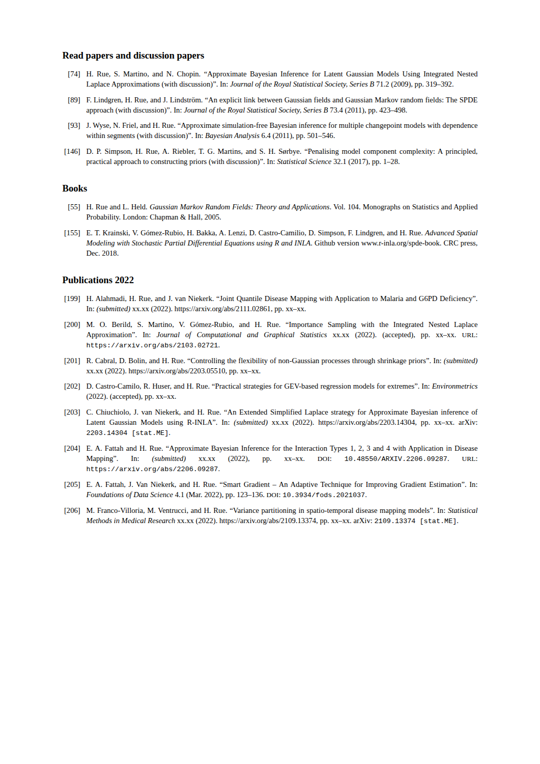Read papers and discussion papers
[74] H. Rue, S. Martino, and N. Chopin. “Approximate Bayesian Inference for Latent Gaussian Models Using Integrated Nested Laplace Approximations (with discussion)”. In: Journal of the Royal Statistical Society, Series B 71.2 (2009), pp. 319–392.
[89] F. Lindgren, H. Rue, and J. Lindström. “An explicit link between Gaussian fields and Gaussian Markov random fields: The SPDE approach (with discussion)”. In: Journal of the Royal Statistical Society, Series B 73.4 (2011), pp. 423–498.
[93] J. Wyse, N. Friel, and H. Rue. “Approximate simulation-free Bayesian inference for multiple changepoint models with dependence within segments (with discussion)”. In: Bayesian Analysis 6.4 (2011), pp. 501–546.
[146] D. P. Simpson, H. Rue, A. Riebler, T. G. Martins, and S. H. Sørbye. “Penalising model component complexity: A principled, practical approach to constructing priors (with discussion)”. In: Statistical Science 32.1 (2017), pp. 1–28.
Books
[55] H. Rue and L. Held. Gaussian Markov Random Fields: Theory and Applications. Vol. 104. Monographs on Statistics and Applied Probability. London: Chapman & Hall, 2005.
[155] E. T. Krainski, V. Gómez-Rubio, H. Bakka, A. Lenzi, D. Castro-Camilio, D. Simpson, F. Lindgren, and H. Rue. Advanced Spatial Modeling with Stochastic Partial Differential Equations using R and INLA. Github version www.r-inla.org/spde-book. CRC press, Dec. 2018.
Publications 2022
[199] H. Alahmadi, H. Rue, and J. van Niekerk. “Joint Quantile Disease Mapping with Application to Malaria and G6PD Deficiency”. In: (submitted) xx.xx (2022). https://arxiv.org/abs/2111.02861, pp. xx–xx.
[200] M. O. Berild, S. Martino, V. Gómez-Rubio, and H. Rue. “Importance Sampling with the Integrated Nested Laplace Approximation”. In: Journal of Computational and Graphical Statistics xx.xx (2022). (accepted), pp. xx–xx. URL: https://arxiv.org/abs/2103.02721.
[201] R. Cabral, D. Bolin, and H. Rue. “Controlling the flexibility of non-Gaussian processes through shrinkage priors”. In: (submitted) xx.xx (2022). https://arxiv.org/abs/2203.05510, pp. xx–xx.
[202] D. Castro-Camilo, R. Huser, and H. Rue. “Practical strategies for GEV-based regression models for extremes”. In: Environmetrics (2022). (accepted), pp. xx–xx.
[203] C. Chiuchiolo, J. van Niekerk, and H. Rue. “An Extended Simplified Laplace strategy for Approximate Bayesian inference of Latent Gaussian Models using R-INLA”. In: (submitted) xx.xx (2022). https://arxiv.org/abs/2203.14304, pp. xx–xx. arXiv: 2203.14304 [stat.ME].
[204] E. A. Fattah and H. Rue. “Approximate Bayesian Inference for the Interaction Types 1, 2, 3 and 4 with Application in Disease Mapping”. In: (submitted) xx.xx (2022), pp. xx–xx. DOI: 10.48550/ARXIV.2206.09287. URL: https://arxiv.org/abs/2206.09287.
[205] E. A. Fattah, J. Van Niekerk, and H. Rue. “Smart Gradient – An Adaptive Technique for Improving Gradient Estimation”. In: Foundations of Data Science 4.1 (Mar. 2022), pp. 123–136. DOI: 10.3934/fods.2021037.
[206] M. Franco-Villoria, M. Ventrucci, and H. Rue. “Variance partitioning in spatio-temporal disease mapping models”. In: Statistical Methods in Medical Research xx.xx (2022). https://arxiv.org/abs/2109.13374, pp. xx–xx. arXiv: 2109.13374 [stat.ME].